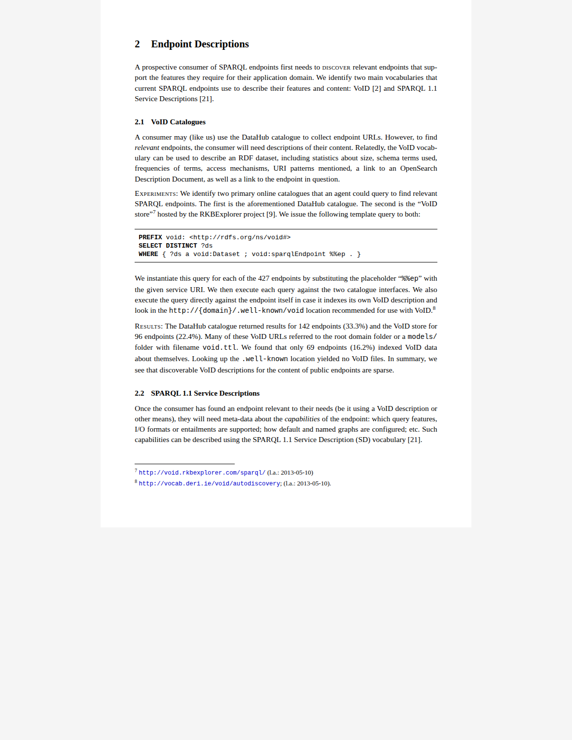2 Endpoint Descriptions
A prospective consumer of SPARQL endpoints first needs to discover relevant endpoints that support the features they require for their application domain. We identify two main vocabularies that current SPARQL endpoints use to describe their features and content: VoID [2] and SPARQL 1.1 Service Descriptions [21].
2.1 VoID Catalogues
A consumer may (like us) use the DataHub catalogue to collect endpoint URLs. However, to find relevant endpoints, the consumer will need descriptions of their content. Relatedly, the VoID vocabulary can be used to describe an RDF dataset, including statistics about size, schema terms used, frequencies of terms, access mechanisms, URI patterns mentioned, a link to an OpenSearch Description Document, as well as a link to the endpoint in question.
Experiments: We identify two primary online catalogues that an agent could query to find relevant SPARQL endpoints. The first is the aforementioned DataHub catalogue. The second is the “VoID store”7 hosted by the RKBExplorer project [9]. We issue the following template query to both:
PREFIX void: <http://rdfs.org/ns/void#> SELECT DISTINCT ?ds WHERE { ?ds a void:Dataset ; void:sparqlEndpoint %%ep . }
We instantiate this query for each of the 427 endpoints by substituting the placeholder “%%ep” with the given service URI. We then execute each query against the two catalogue interfaces. We also execute the query directly against the endpoint itself in case it indexes its own VoID description and look in the http://{domain}/.well-known/void location recommended for use with VoID.8
Results: The DataHub catalogue returned results for 142 endpoints (33.3%) and the VoID store for 96 endpoints (22.4%). Many of these VoID URLs referred to the root domain folder or a models/ folder with filename void.ttl. We found that only 69 endpoints (16.2%) indexed VoID data about themselves. Looking up the .well-known location yielded no VoID files. In summary, we see that discoverable VoID descriptions for the content of public endpoints are sparse.
2.2 SPARQL 1.1 Service Descriptions
Once the consumer has found an endpoint relevant to their needs (be it using a VoID description or other means), they will need meta-data about the capabilities of the endpoint: which query features, I/O formats or entailments are supported; how default and named graphs are configured; etc. Such capabilities can be described using the SPARQL 1.1 Service Description (SD) vocabulary [21].
7 http://void.rkbexplorer.com/sparql/ (l.a.: 2013-05-10)
8 http://vocab.deri.ie/void/autodiscovery; (l.a.: 2013-05-10).